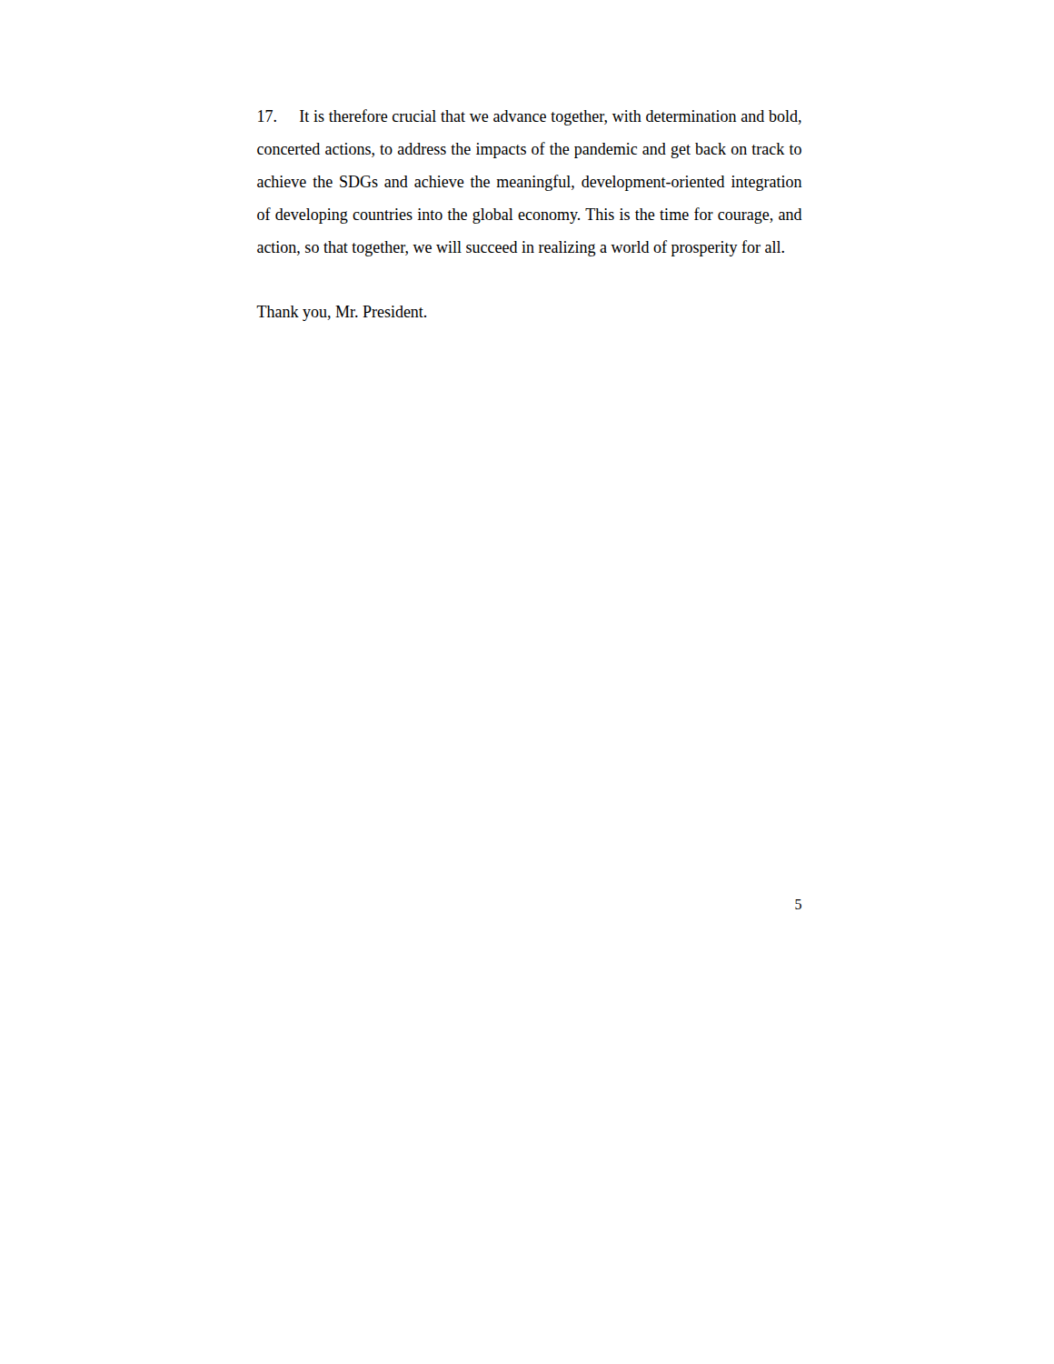17. It is therefore crucial that we advance together, with determination and bold, concerted actions, to address the impacts of the pandemic and get back on track to achieve the SDGs and achieve the meaningful, development-oriented integration of developing countries into the global economy. This is the time for courage, and action, so that together, we will succeed in realizing a world of prosperity for all.
Thank you, Mr. President.
5